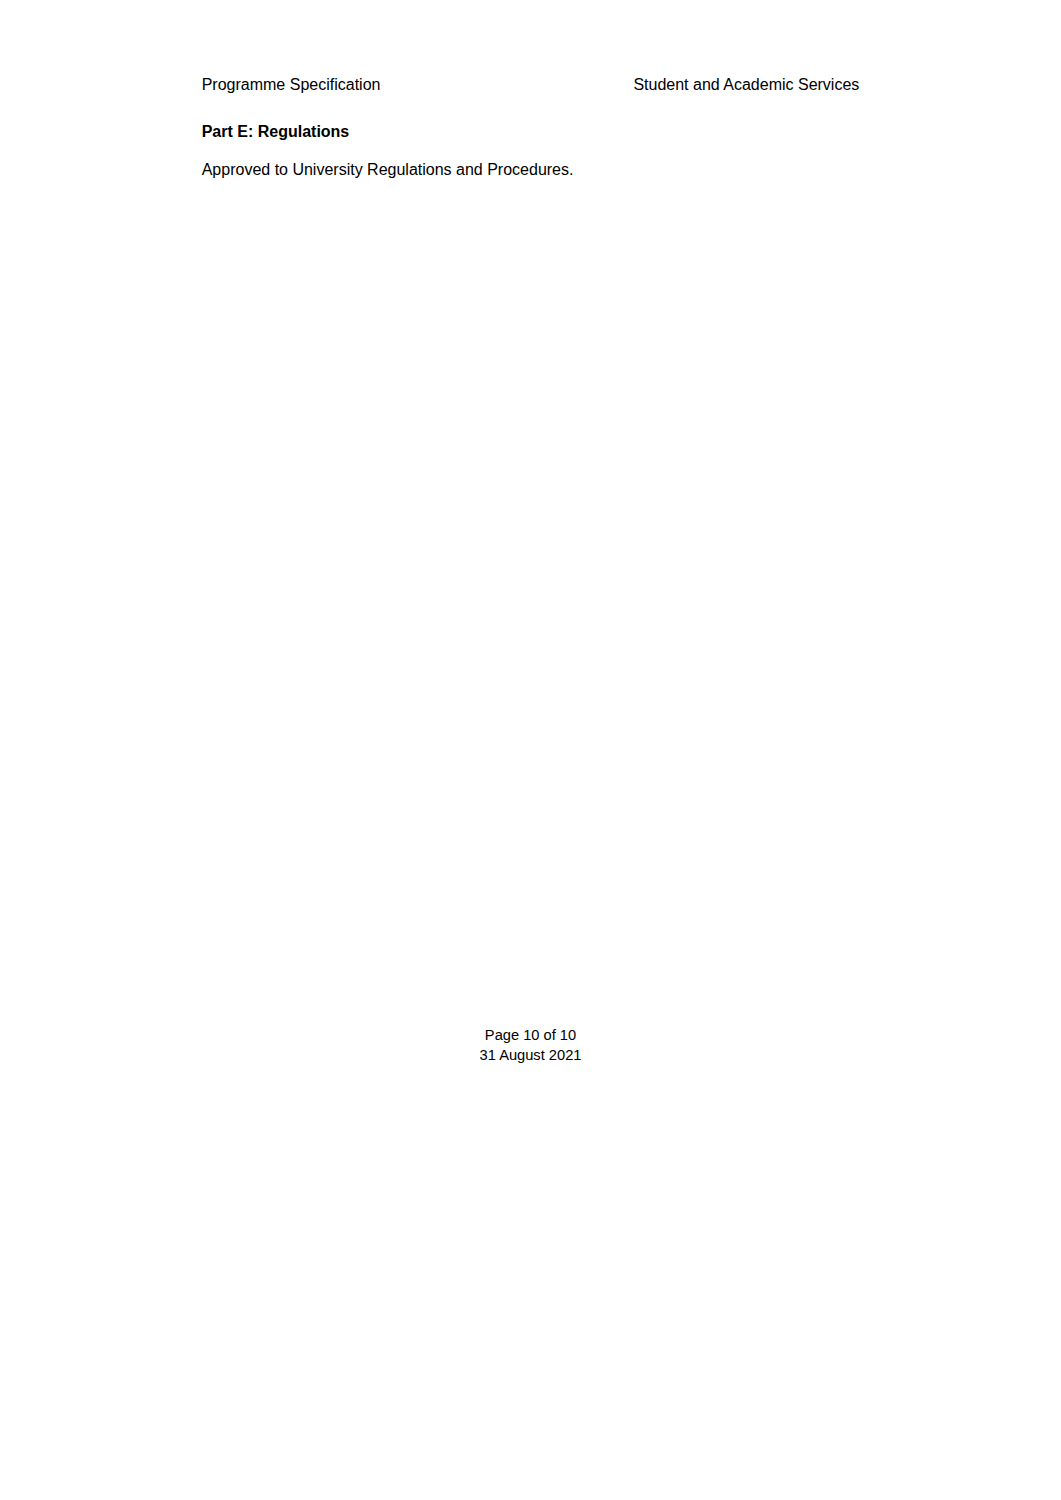Programme Specification
Student and Academic Services
Part E: Regulations
Approved to University Regulations and Procedures.
Page 10 of 10
31 August 2021